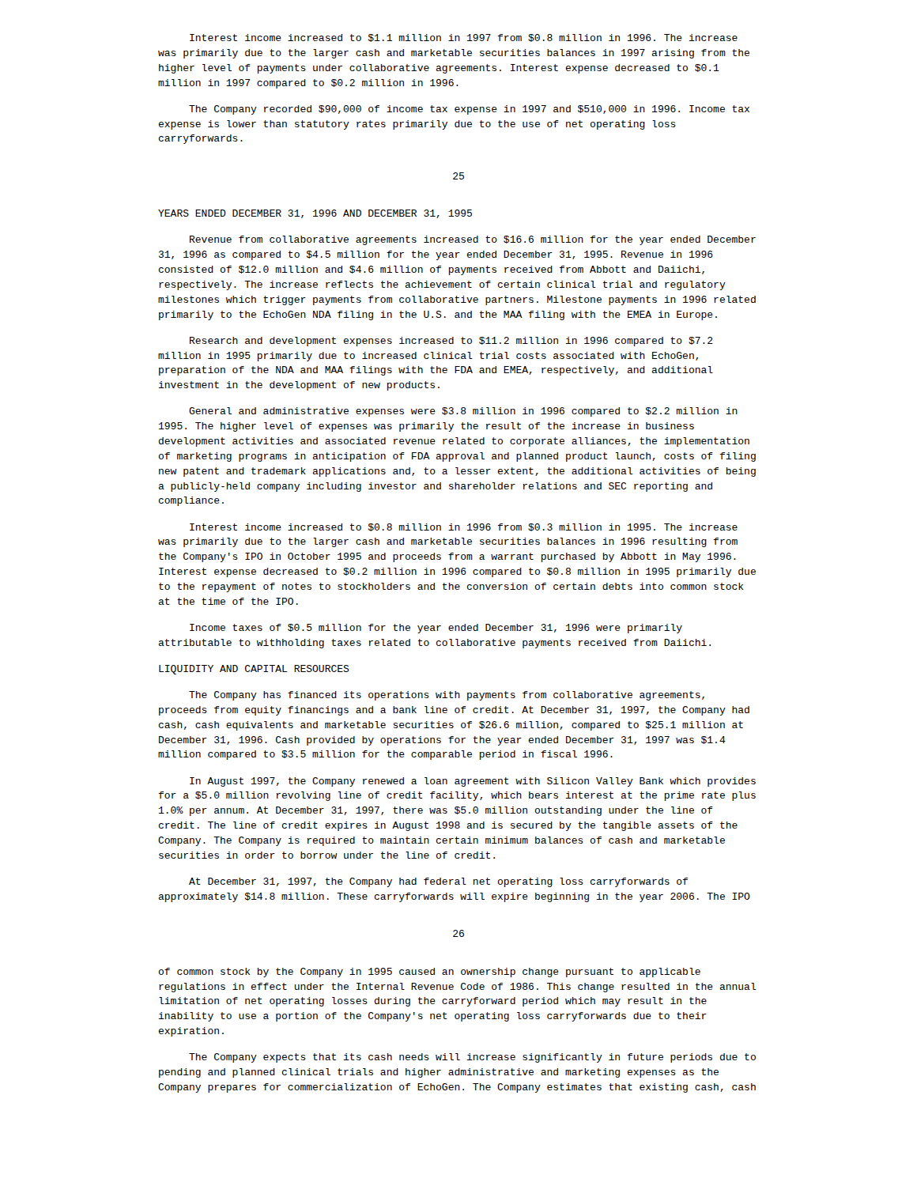Interest income increased to $1.1 million in 1997 from $0.8 million in 1996. The increase was primarily due to the larger cash and marketable securities balances in 1997 arising from the higher level of payments under collaborative agreements. Interest expense decreased to $0.1 million in 1997 compared to $0.2 million in 1996.
The Company recorded $90,000 of income tax expense in 1997 and $510,000 in 1996. Income tax expense is lower than statutory rates primarily due to the use of net operating loss carryforwards.
25
Years Ended December 31, 1996 and December 31, 1995
Revenue from collaborative agreements increased to $16.6 million for the year ended December 31, 1996 as compared to $4.5 million for the year ended December 31, 1995. Revenue in 1996 consisted of $12.0 million and $4.6 million of payments received from Abbott and Daiichi, respectively. The increase reflects the achievement of certain clinical trial and regulatory milestones which trigger payments from collaborative partners. Milestone payments in 1996 related primarily to the EchoGen NDA filing in the U.S. and the MAA filing with the EMEA in Europe.
Research and development expenses increased to $11.2 million in 1996 compared to $7.2 million in 1995 primarily due to increased clinical trial costs associated with EchoGen, preparation of the NDA and MAA filings with the FDA and EMEA, respectively, and additional investment in the development of new products.
General and administrative expenses were $3.8 million in 1996 compared to $2.2 million in 1995. The higher level of expenses was primarily the result of the increase in business development activities and associated revenue related to corporate alliances, the implementation of marketing programs in anticipation of FDA approval and planned product launch, costs of filing new patent and trademark applications and, to a lesser extent, the additional activities of being a publicly-held company including investor and shareholder relations and SEC reporting and compliance.
Interest income increased to $0.8 million in 1996 from $0.3 million in 1995. The increase was primarily due to the larger cash and marketable securities balances in 1996 resulting from the Company's IPO in October 1995 and proceeds from a warrant purchased by Abbott in May 1996. Interest expense decreased to $0.2 million in 1996 compared to $0.8 million in 1995 primarily due to the repayment of notes to stockholders and the conversion of certain debts into common stock at the time of the IPO.
Income taxes of $0.5 million for the year ended December 31, 1996 were primarily attributable to withholding taxes related to collaborative payments received from Daiichi.
Liquidity and Capital Resources
The Company has financed its operations with payments from collaborative agreements, proceeds from equity financings and a bank line of credit. At December 31, 1997, the Company had cash, cash equivalents and marketable securities of $26.6 million, compared to $25.1 million at December 31, 1996. Cash provided by operations for the year ended December 31, 1997 was $1.4 million compared to $3.5 million for the comparable period in fiscal 1996.
In August 1997, the Company renewed a loan agreement with Silicon Valley Bank which provides for a $5.0 million revolving line of credit facility, which bears interest at the prime rate plus 1.0% per annum. At December 31, 1997, there was $5.0 million outstanding under the line of credit. The line of credit expires in August 1998 and is secured by the tangible assets of the Company. The Company is required to maintain certain minimum balances of cash and marketable securities in order to borrow under the line of credit.
At December 31, 1997, the Company had federal net operating loss carryforwards of approximately $14.8 million. These carryforwards will expire beginning in the year 2006. The IPO
26
of common stock by the Company in 1995 caused an ownership change pursuant to applicable regulations in effect under the Internal Revenue Code of 1986. This change resulted in the annual limitation of net operating losses during the carryforward period which may result in the inability to use a portion of the Company's net operating loss carryforwards due to their expiration.
The Company expects that its cash needs will increase significantly in future periods due to pending and planned clinical trials and higher administrative and marketing expenses as the Company prepares for commercialization of EchoGen. The Company estimates that existing cash, cash